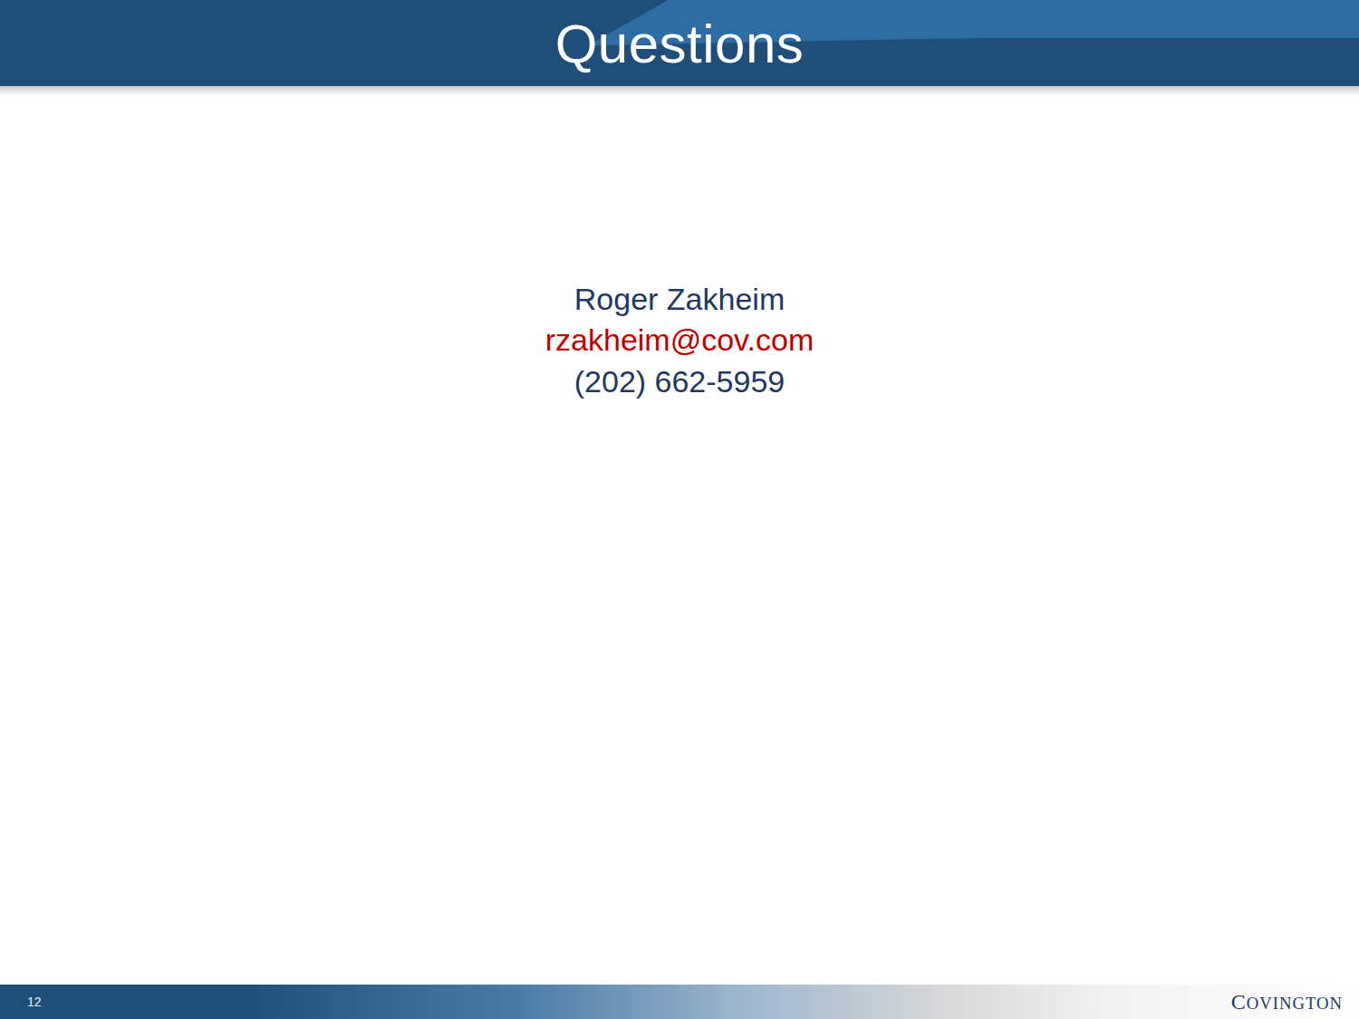Questions
Roger Zakheim
rzakheim@cov.com
(202) 662-5959
12 COVINGTON